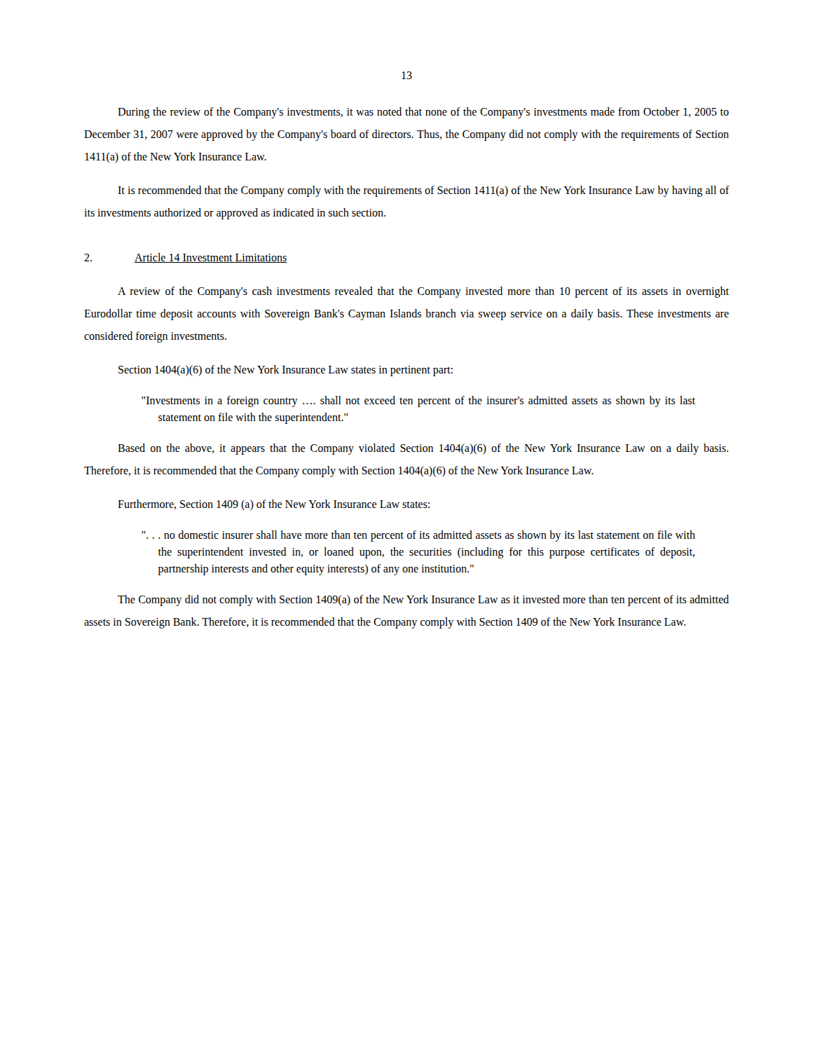13
During the review of the Company's investments, it was noted that none of the Company's investments made from October 1, 2005 to December 31, 2007 were approved by the Company's board of directors. Thus, the Company did not comply with the requirements of Section 1411(a) of the New York Insurance Law.
It is recommended that the Company comply with the requirements of Section 1411(a) of the New York Insurance Law by having all of its investments authorized or approved as indicated in such section.
2. Article 14 Investment Limitations
A review of the Company's cash investments revealed that the Company invested more than 10 percent of its assets in overnight Eurodollar time deposit accounts with Sovereign Bank's Cayman Islands branch via sweep service on a daily basis. These investments are considered foreign investments.
Section 1404(a)(6) of the New York Insurance Law states in pertinent part:
"Investments in a foreign country …. shall not exceed ten percent of the insurer's admitted assets as shown by its last statement on file with the superintendent."
Based on the above, it appears that the Company violated Section 1404(a)(6) of the New York Insurance Law on a daily basis. Therefore, it is recommended that the Company comply with Section 1404(a)(6) of the New York Insurance Law.
Furthermore, Section 1409 (a) of the New York Insurance Law states:
". . . no domestic insurer shall have more than ten percent of its admitted assets as shown by its last statement on file with the superintendent invested in, or loaned upon, the securities (including for this purpose certificates of deposit, partnership interests and other equity interests) of any one institution."
The Company did not comply with Section 1409(a) of the New York Insurance Law as it invested more than ten percent of its admitted assets in Sovereign Bank. Therefore, it is recommended that the Company comply with Section 1409 of the New York Insurance Law.